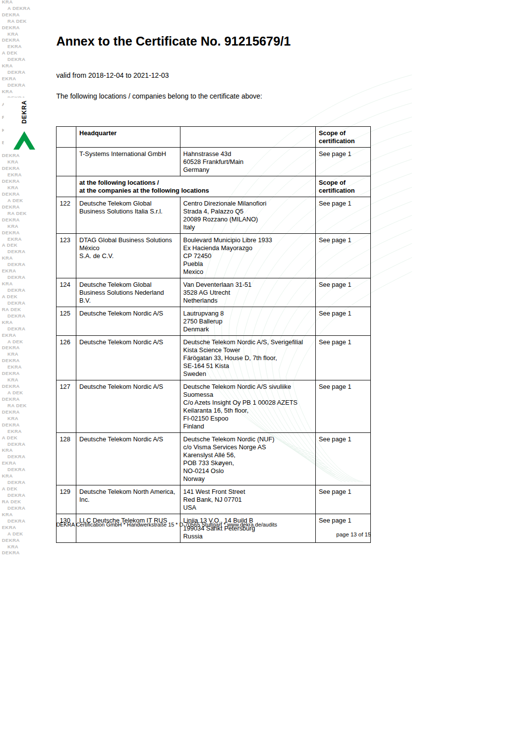DEKRA KRA A DEKRA DEKRA RA DEK DEKRA KRA DEKRA EKRA A DEK DEKRA KRA DEKRA EKRA DEKRA KRA DEKRA A DEK DEKRA RA DEK DEKRA KRA DEKRA EKRA A DEK DEKRA KRA DEKRA EKRA DEKRA KRA DEKRA A DEK DEKRA RA DEK DEKRA KRA DEKRA EKRA A DEK DEKRA KRA DEKRA EKRA DEKRA KRA DEKRA A DEK DEKRA RA DEK DEKRA KRA DEKRA EKRA A DEK DEKRA KRA DEKRA EKRA DEKRA KRA DEKRA A DEK DEKRA RA DEK DEKRA KRA DEKRA EKRA A DEK DEKRA KRA DEKRA EKRA DEKRA KRA DEKRA A DEK DEKRA RA DEK DEKRA KRA DEKRA EKRA A DEK DEKRA KRA DEKRA EKRA DEKRA
DEKRA
Annex to the Certificate No. 91215679/1
valid from 2018-12-04 to 2021-12-03
The following locations / companies belong to the certificate above:
| | Headquarter | | Scope of certification |
| --- | --- | --- | --- |
| | T-Systems International GmbH | Hahnstrasse 43d 60528 Frankfurt/Main Germany | See page 1 |
| | at the following locations / at the companies at the following locations | Scope of certification |
| 122 | Deutsche Telekom Global Business Solutions Italia S.r.l. | Centro Direzionale Milanofiori Strada 4, Palazzo Q5 20089 Rozzano (MILANO) Italy | See page 1 |
| 123 | DTAG Global Business Solutions México S.A. de C.V. | Boulevard Municipio Libre 1933 Ex Hacienda Mayorazgo CP 72450 Puebla Mexico | See page 1 |
| 124 | Deutsche Telekom Global Business Solutions Nederland B.V. | Van Deventerlaan 31-51 3528 AG Utrecht Netherlands | See page 1 |
| 125 | Deutsche Telekom Nordic A/S | Lautrupvang 8 2750 Ballerup Denmark | See page 1 |
| 126 | Deutsche Telekom Nordic A/S | Deutsche Telekom Nordic A/S, Sverigefilial Kista Science Tower Färögatan 33, House D, 7th floor, SE-164 51 Kista Sweden | See page 1 |
| 127 | Deutsche Telekom Nordic A/S | Deutsche Telekom Nordic A/S sivuliike Suomessa C/o Azets Insight Oy PB 1 00028 AZETS Keilaranta 16, 5th floor, FI-02150 Espoo Finland | See page 1 |
| 128 | Deutsche Telekom Nordic A/S | Deutsche Telekom Nordic (NUF) c/o Visma Services Norge AS Karenslyst Allé 56, POB 733 Skøyen, NO-0214 Oslo Norway | See page 1 |
| 129 | Deutsche Telekom North America, Inc. | 141 West Front Street Red Bank, NJ 07701 USA | See page 1 |
| 130 | LLC Deutsche Telekom IT RUS | Liniia 13 V.O., 14 Build B 199034 Sankt Petersburg Russia | See page 1 |
DEKRA Certification GmbH * Handwerkstraße 15 * D-70565 Stuttgart * www.dekra.de/audits
page 13 of 15